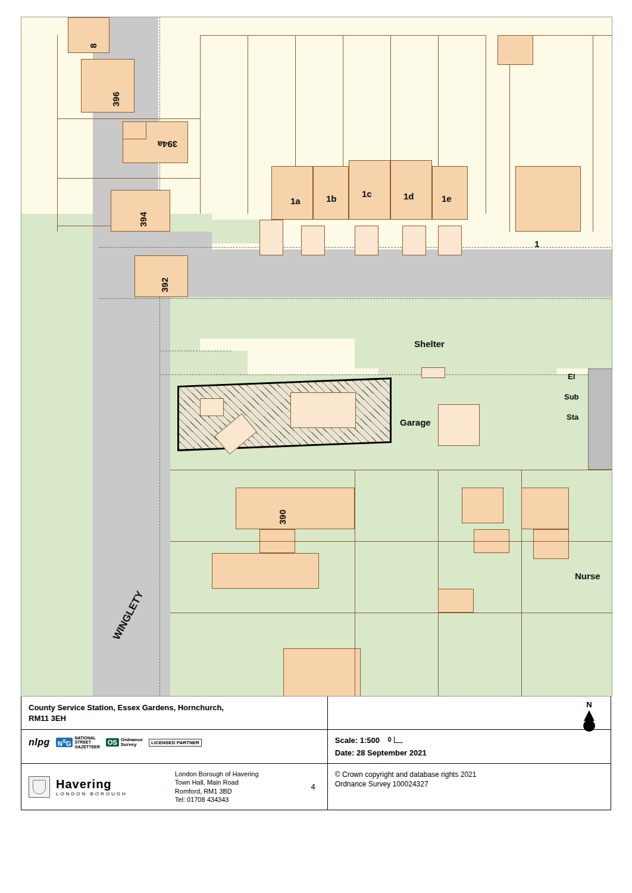8
396
394a
394
392
1a
1b
1c
1d
1e
1
Shelter
El
Sub
Sta
Garage
390
Nurse
WINGLETY
County Service Station, Essex Gardens, Hornchurch,
RM11 3EH
N
nlpg NSG National
Street
Gazetteer OS Ordnance
Survey Licensed Partner
Scale: 1:500 0
Date: 28 September 2021
Havering
London Borough
London Borough of Havering
Town Hall, Main Road
Romford, RM1 3BD
Tel: 01708 434343
4
© Crown copyright and database rights 2021
Ordnance Survey 100024327